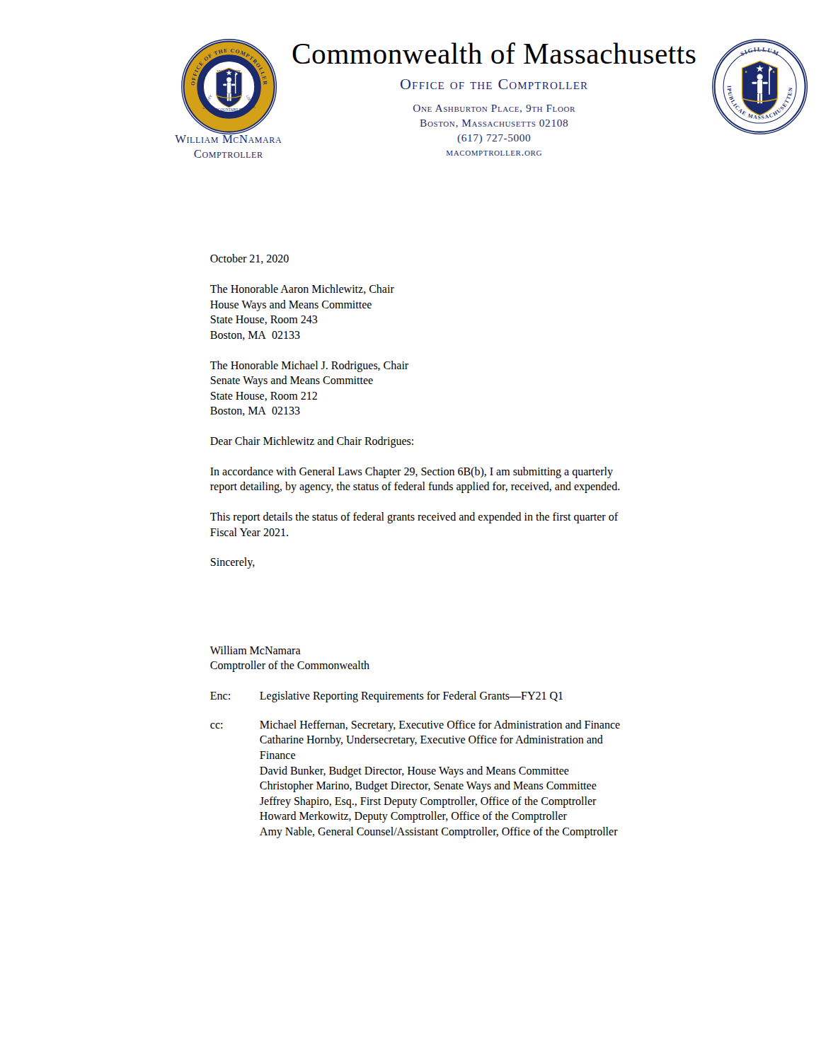OFFICE OF THE COMPTROLLER MASSACHUSETTS INTEGRITY CLARITY LIBERTY ACCOUNTABILITY
Commonwealth of Massachusetts
Office of the Comptroller
One Ashburton Place, 9th Floor
Boston, Massachusetts 02108
(617) 727-5000
macomptroller.org
SIGILLUM REIPUBLICAE MASSACHUSETTENSIS
William McNamara
Comptroller
October 21, 2020
The Honorable Aaron Michlewitz, Chair
House Ways and Means Committee
State House, Room 243
Boston, MA 02133
The Honorable Michael J. Rodrigues, Chair
Senate Ways and Means Committee
State House, Room 212
Boston, MA 02133
Dear Chair Michlewitz and Chair Rodrigues:
In accordance with General Laws Chapter 29, Section 6B(b), I am submitting a quarterly report detailing, by agency, the status of federal funds applied for, received, and expended.
This report details the status of federal grants received and expended in the first quarter of Fiscal Year 2021.
Sincerely,
William McNamara
Comptroller of the Commonwealth
Enc:
Legislative Reporting Requirements for Federal Grants—FY21 Q1
cc:
Michael Heffernan, Secretary, Executive Office for Administration and Finance
Catharine Hornby, Undersecretary, Executive Office for Administration and Finance
David Bunker, Budget Director, House Ways and Means Committee
Christopher Marino, Budget Director, Senate Ways and Means Committee
Jeffrey Shapiro, Esq., First Deputy Comptroller, Office of the Comptroller
Howard Merkowitz, Deputy Comptroller, Office of the Comptroller
Amy Nable, General Counsel/Assistant Comptroller, Office of the Comptroller